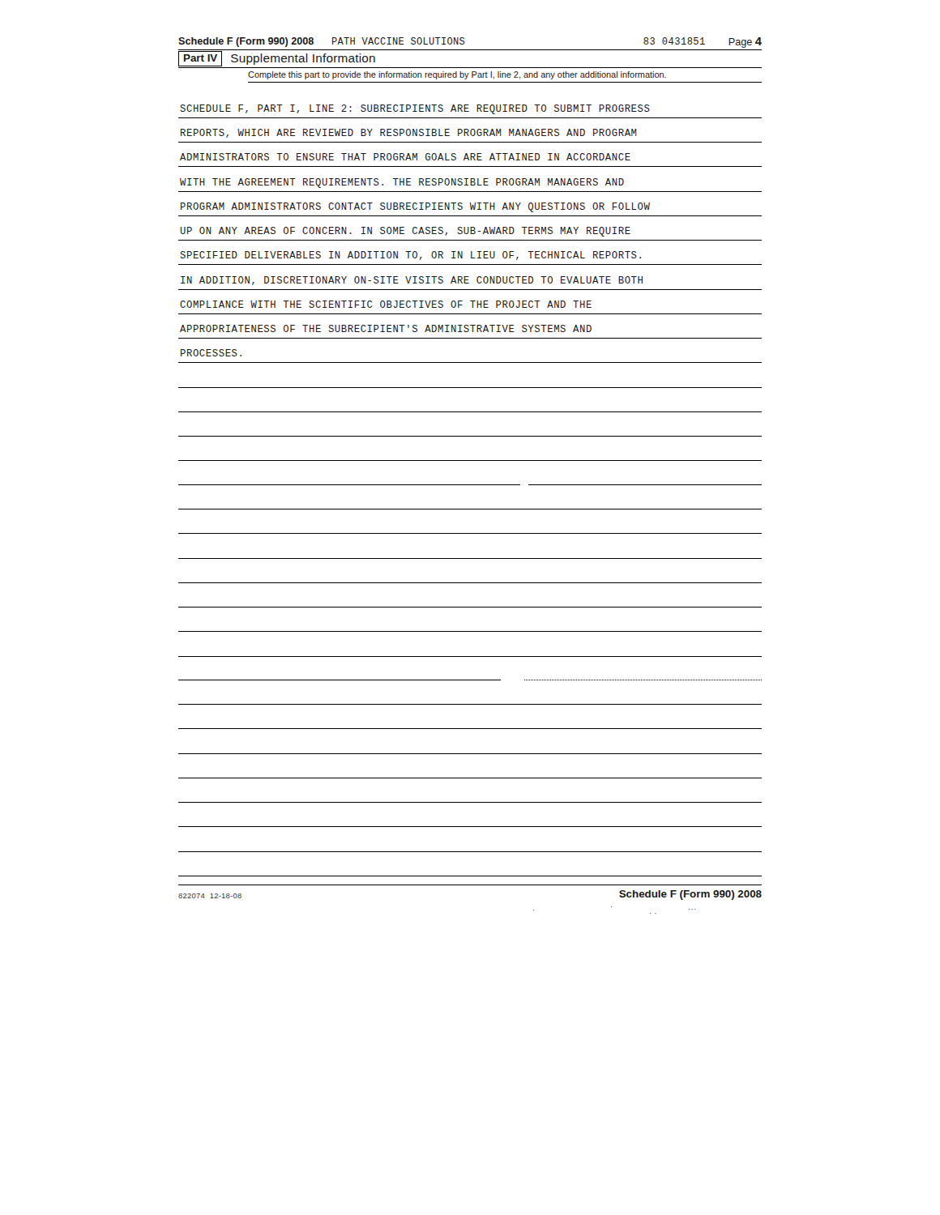Schedule F (Form 990) 2008 PATH VACCINE SOLUTIONS
83 0431851
Page 4
Part IV
Supplemental Information
Complete this part to provide the information required by Part I, line 2, and any other additional information.
SCHEDULE F, PART I, LINE 2: SUBRECIPIENTS ARE REQUIRED TO SUBMIT PROGRESS
REPORTS, WHICH ARE REVIEWED BY RESPONSIBLE PROGRAM MANAGERS AND PROGRAM
ADMINISTRATORS TO ENSURE THAT PROGRAM GOALS ARE ATTAINED IN ACCORDANCE
WITH THE AGREEMENT REQUIREMENTS. THE RESPONSIBLE PROGRAM MANAGERS AND
PROGRAM ADMINISTRATORS CONTACT SUBRECIPIENTS WITH ANY QUESTIONS OR FOLLOW
UP ON ANY AREAS OF CONCERN. IN SOME CASES, SUB-AWARD TERMS MAY REQUIRE
SPECIFIED DELIVERABLES IN ADDITION TO, OR IN LIEU OF, TECHNICAL REPORTS.
IN ADDITION, DISCRETIONARY ON-SITE VISITS ARE CONDUCTED TO EVALUATE BOTH
COMPLIANCE WITH THE SCIENTIFIC OBJECTIVES OF THE PROJECT AND THE
APPROPRIATENESS OF THE SUBRECIPIENT'S ADMINISTRATIVE SYSTEMS AND
PROCESSES.
822074 12-18-08
Schedule F (Form 990) 2008
· · · · ···